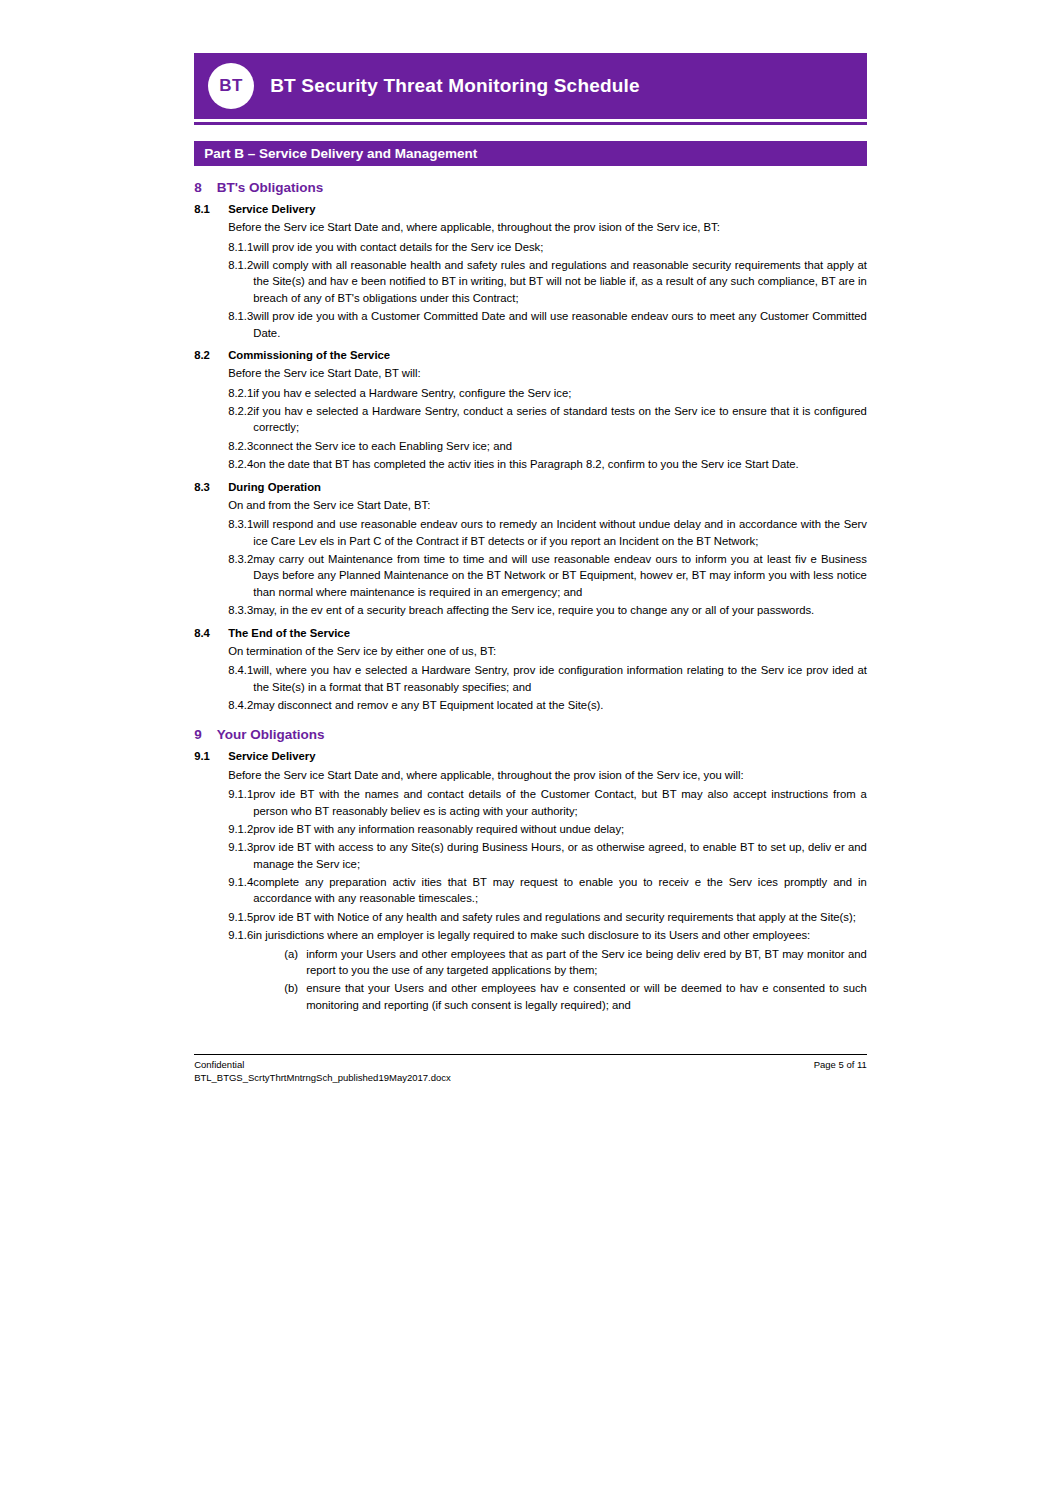BT
BT Security Threat Monitoring Schedule
Part B – Service Delivery and Management
8 BT's Obligations
8.1
Service Delivery
Before the Serv ice Start Date and, where applicable, throughout the prov ision of the Serv ice, BT:
8.1.1
will prov ide you with contact details for the Serv ice Desk;
8.1.2
will comply with all reasonable health and safety rules and regulations and reasonable security requirements that apply at the Site(s) and hav e been notified to BT in writing, but BT will not be liable if, as a result of any such compliance, BT are in breach of any of BT's obligations under this Contract;
8.1.3
will prov ide you with a Customer Committed Date and will use reasonable endeav ours to meet any Customer Committed Date.
8.2
Commissioning of the Service
Before the Serv ice Start Date, BT will:
8.2.1
if you hav e selected a Hardware Sentry, configure the Serv ice;
8.2.2
if you hav e selected a Hardware Sentry, conduct a series of standard tests on the Serv ice to ensure that it is configured correctly;
8.2.3
connect the Serv ice to each Enabling Serv ice; and
8.2.4
on the date that BT has completed the activ ities in this Paragraph 8.2, confirm to you the Serv ice Start Date.
8.3
During Operation
On and from the Serv ice Start Date, BT:
8.3.1
will respond and use reasonable endeav ours to remedy an Incident without undue delay and in accordance with the Serv ice Care Lev els in Part C of the Contract if BT detects or if you report an Incident on the BT Network;
8.3.2
may carry out Maintenance from time to time and will use reasonable endeav ours to inform you at least fiv e Business Days before any Planned Maintenance on the BT Network or BT Equipment, howev er, BT may inform you with less notice than normal where maintenance is required in an emergency; and
8.3.3
may, in the ev ent of a security breach affecting the Serv ice, require you to change any or all of your passwords.
8.4
The End of the Service
On termination of the Serv ice by either one of us, BT:
8.4.1
will, where you hav e selected a Hardware Sentry, prov ide configuration information relating to the Serv ice prov ided at the Site(s) in a format that BT reasonably specifies; and
8.4.2
may disconnect and remov e any BT Equipment located at the Site(s).
9 Your Obligations
9.1
Service Delivery
Before the Serv ice Start Date and, where applicable, throughout the prov ision of the Serv ice, you will:
9.1.1
prov ide BT with the names and contact details of the Customer Contact, but BT may also accept instructions from a person who BT reasonably believ es is acting with your authority;
9.1.2
prov ide BT with any information reasonably required without undue delay;
9.1.3
prov ide BT with access to any Site(s) during Business Hours, or as otherwise agreed, to enable BT to set up, deliv er and manage the Serv ice;
9.1.4
complete any preparation activ ities that BT may request to enable you to receiv e the Serv ices promptly and in accordance with any reasonable timescales.;
9.1.5
prov ide BT with Notice of any health and safety rules and regulations and security requirements that apply at the Site(s);
9.1.6
in jurisdictions where an employer is legally required to make such disclosure to its Users and other employees:
(a)
inform your Users and other employees that as part of the Serv ice being deliv ered by BT, BT may monitor and report to you the use of any targeted applications by them;
(b)
ensure that your Users and other employees hav e consented or will be deemed to hav e consented to such monitoring and reporting (if such consent is legally required); and
Confidential
BTL_BTGS_ScrtyThrtMntrngSch_published19May2017.docx
Page 5 of 11